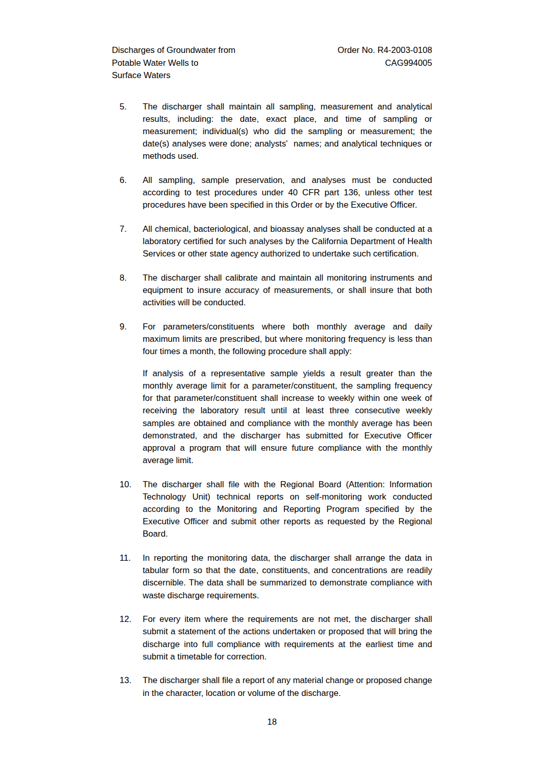Discharges of Groundwater from Potable Water Wells to Surface Waters
Order No. R4-2003-0108 CAG994005
5.
The discharger shall maintain all sampling, measurement and analytical results, including: the date, exact place, and time of sampling or measurement; individual(s) who did the sampling or measurement; the date(s) analyses were done; analysts' names; and analytical techniques or methods used.
6.
All sampling, sample preservation, and analyses must be conducted according to test procedures under 40 CFR part 136, unless other test procedures have been specified in this Order or by the Executive Officer.
7.
All chemical, bacteriological, and bioassay analyses shall be conducted at a laboratory certified for such analyses by the California Department of Health Services or other state agency authorized to undertake such certification.
8.
The discharger shall calibrate and maintain all monitoring instruments and equipment to insure accuracy of measurements, or shall insure that both activities will be conducted.
9.
For parameters/constituents where both monthly average and daily maximum limits are prescribed, but where monitoring frequency is less than four times a month, the following procedure shall apply:
If analysis of a representative sample yields a result greater than the monthly average limit for a parameter/constituent, the sampling frequency for that parameter/constituent shall increase to weekly within one week of receiving the laboratory result until at least three consecutive weekly samples are obtained and compliance with the monthly average has been demonstrated, and the discharger has submitted for Executive Officer approval a program that will ensure future compliance with the monthly average limit.
10.
The discharger shall file with the Regional Board (Attention: Information Technology Unit) technical reports on self-monitoring work conducted according to the Monitoring and Reporting Program specified by the Executive Officer and submit other reports as requested by the Regional Board.
11.
In reporting the monitoring data, the discharger shall arrange the data in tabular form so that the date, constituents, and concentrations are readily discernible. The data shall be summarized to demonstrate compliance with waste discharge requirements.
12.
For every item where the requirements are not met, the discharger shall submit a statement of the actions undertaken or proposed that will bring the discharge into full compliance with requirements at the earliest time and submit a timetable for correction.
13.
The discharger shall file a report of any material change or proposed change in the character, location or volume of the discharge.
18